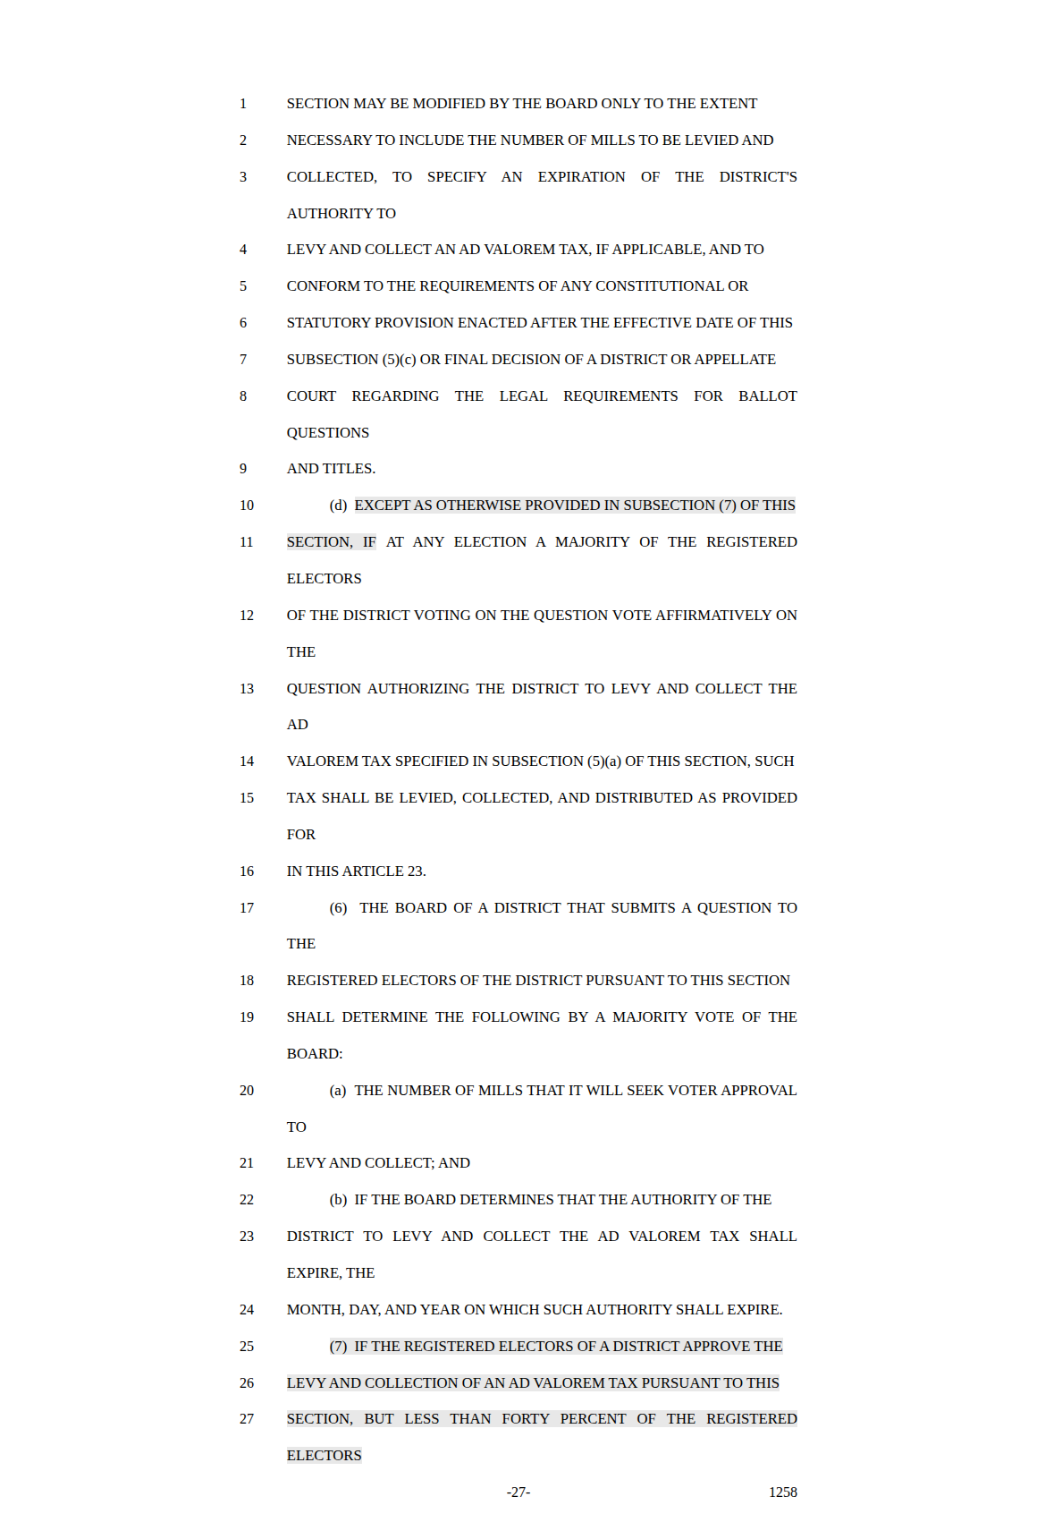| 1 | SECTION MAY BE MODIFIED BY THE BOARD ONLY TO THE EXTENT |
| 2 | NECESSARY TO INCLUDE THE NUMBER OF MILLS TO BE LEVIED AND |
| 3 | COLLECTED, TO SPECIFY AN EXPIRATION OF THE DISTRICT'S AUTHORITY TO |
| 4 | LEVY AND COLLECT AN AD VALOREM TAX, IF APPLICABLE, AND TO |
| 5 | CONFORM TO THE REQUIREMENTS OF ANY CONSTITUTIONAL OR |
| 6 | STATUTORY PROVISION ENACTED AFTER THE EFFECTIVE DATE OF THIS |
| 7 | SUBSECTION (5)(c) OR FINAL DECISION OF A DISTRICT OR APPELLATE |
| 8 | COURT REGARDING THE LEGAL REQUIREMENTS FOR BALLOT QUESTIONS |
| 9 | AND TITLES. |
| 10 | (d) EXCEPT AS OTHERWISE PROVIDED IN SUBSECTION (7) OF THIS |
| 11 | SECTION, IF AT ANY ELECTION A MAJORITY OF THE REGISTERED ELECTORS |
| 12 | OF THE DISTRICT VOTING ON THE QUESTION VOTE AFFIRMATIVELY ON THE |
| 13 | QUESTION AUTHORIZING THE DISTRICT TO LEVY AND COLLECT THE AD |
| 14 | VALOREM TAX SPECIFIED IN SUBSECTION (5)(a) OF THIS SECTION, SUCH |
| 15 | TAX SHALL BE LEVIED, COLLECTED, AND DISTRIBUTED AS PROVIDED FOR |
| 16 | IN THIS ARTICLE 23. |
| 17 | (6) THE BOARD OF A DISTRICT THAT SUBMITS A QUESTION TO THE |
| 18 | REGISTERED ELECTORS OF THE DISTRICT PURSUANT TO THIS SECTION |
| 19 | SHALL DETERMINE THE FOLLOWING BY A MAJORITY VOTE OF THE BOARD: |
| 20 | (a) THE NUMBER OF MILLS THAT IT WILL SEEK VOTER APPROVAL TO |
| 21 | LEVY AND COLLECT; AND |
| 22 | (b) IF THE BOARD DETERMINES THAT THE AUTHORITY OF THE |
| 23 | DISTRICT TO LEVY AND COLLECT THE AD VALOREM TAX SHALL EXPIRE, THE |
| 24 | MONTH, DAY, AND YEAR ON WHICH SUCH AUTHORITY SHALL EXPIRE. |
| 25 | (7) IF THE REGISTERED ELECTORS OF A DISTRICT APPROVE THE |
| 26 | LEVY AND COLLECTION OF AN AD VALOREM TAX PURSUANT TO THIS |
| 27 | SECTION, BUT LESS THAN FORTY PERCENT OF THE REGISTERED ELECTORS |
-27- 1258